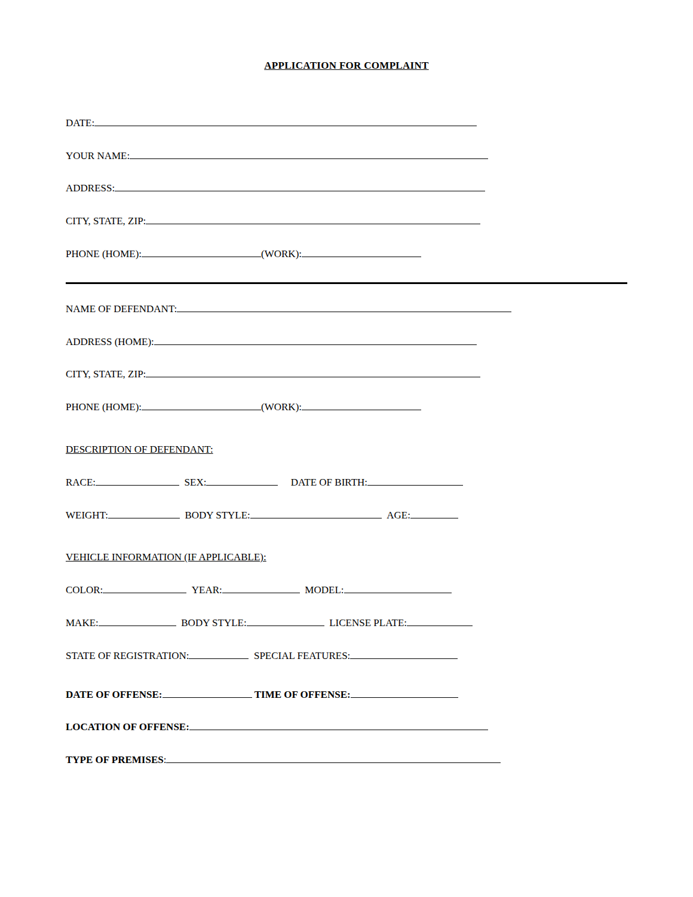APPLICATION FOR COMPLAINT
DATE:
YOUR NAME:
ADDRESS:
CITY, STATE, ZIP:
PHONE (HOME): (WORK):
NAME OF DEFENDANT:
ADDRESS (HOME):
CITY, STATE, ZIP:
PHONE (HOME): (WORK):
DESCRIPTION OF DEFENDANT:
RACE: SEX: DATE OF BIRTH:
WEIGHT: BODY STYLE: AGE:
VEHICLE INFORMATION (IF APPLICABLE):
COLOR: YEAR: MODEL:
MAKE: BODY STYLE: LICENSE PLATE:
STATE OF REGISTRATION: SPECIAL FEATURES:
DATE OF OFFENSE: TIME OF OFFENSE:
LOCATION OF OFFENSE:
TYPE OF PREMISES: